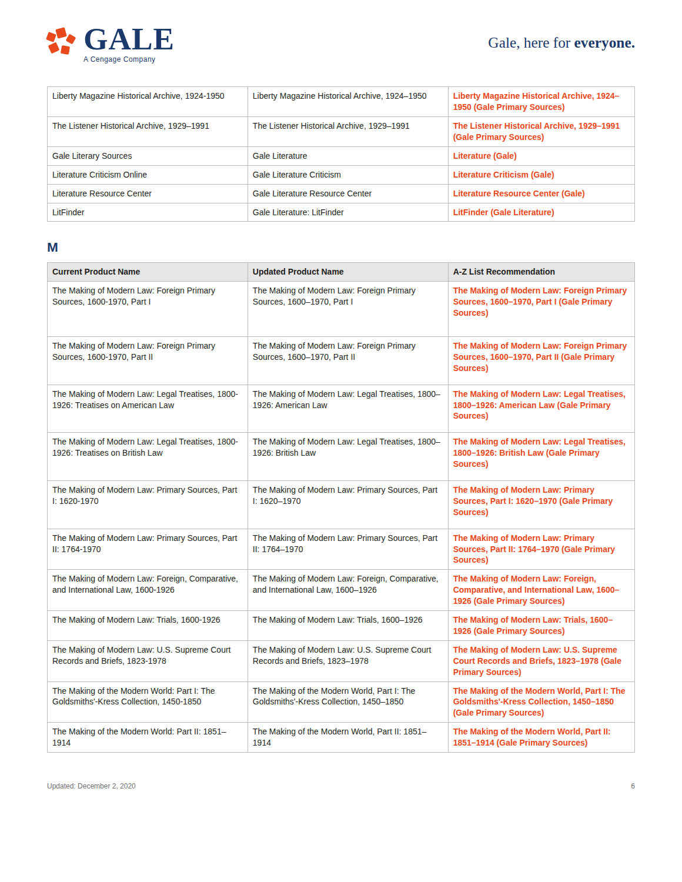GALE
A Cengage Company
Gale, here for everyone.
| Liberty Magazine Historical Archive, 1924-1950 | Liberty Magazine Historical Archive, 1924–1950 | Liberty Magazine Historical Archive, 1924–1950 (Gale Primary Sources) |
| The Listener Historical Archive, 1929–1991 | The Listener Historical Archive, 1929–1991 | The Listener Historical Archive, 1929–1991 (Gale Primary Sources) |
| Gale Literary Sources | Gale Literature | Literature (Gale) |
| Literature Criticism Online | Gale Literature Criticism | Literature Criticism (Gale) |
| Literature Resource Center | Gale Literature Resource Center | Literature Resource Center (Gale) |
| LitFinder | Gale Literature: LitFinder | LitFinder (Gale Literature) |
M
| Current Product Name | Updated Product Name | A-Z List Recommendation |
| --- | --- | --- |
| The Making of Modern Law: Foreign Primary Sources, 1600-1970, Part I | The Making of Modern Law: Foreign Primary Sources, 1600–1970, Part I | The Making of Modern Law: Foreign Primary Sources, 1600–1970, Part I (Gale Primary Sources) |
| The Making of Modern Law: Foreign Primary Sources, 1600-1970, Part II | The Making of Modern Law: Foreign Primary Sources, 1600–1970, Part II | The Making of Modern Law: Foreign Primary Sources, 1600–1970, Part II (Gale Primary Sources) |
| The Making of Modern Law: Legal Treatises, 1800-1926: Treatises on American Law | The Making of Modern Law: Legal Treatises, 1800–1926: American Law | The Making of Modern Law: Legal Treatises, 1800–1926: American Law (Gale Primary Sources) |
| The Making of Modern Law: Legal Treatises, 1800-1926: Treatises on British Law | The Making of Modern Law: Legal Treatises, 1800–1926: British Law | The Making of Modern Law: Legal Treatises, 1800–1926: British Law (Gale Primary Sources) |
| The Making of Modern Law: Primary Sources, Part I: 1620-1970 | The Making of Modern Law: Primary Sources, Part I: 1620–1970 | The Making of Modern Law: Primary Sources, Part I: 1620–1970 (Gale Primary Sources) |
| The Making of Modern Law: Primary Sources, Part II: 1764-1970 | The Making of Modern Law: Primary Sources, Part II: 1764–1970 | The Making of Modern Law: Primary Sources, Part II: 1764–1970 (Gale Primary Sources) |
| The Making of Modern Law: Foreign, Comparative, and International Law, 1600-1926 | The Making of Modern Law: Foreign, Comparative, and International Law, 1600–1926 | The Making of Modern Law: Foreign, Comparative, and International Law, 1600–1926 (Gale Primary Sources) |
| The Making of Modern Law: Trials, 1600-1926 | The Making of Modern Law: Trials, 1600–1926 | The Making of Modern Law: Trials, 1600–1926 (Gale Primary Sources) |
| The Making of Modern Law: U.S. Supreme Court Records and Briefs, 1823-1978 | The Making of Modern Law: U.S. Supreme Court Records and Briefs, 1823–1978 | The Making of Modern Law: U.S. Supreme Court Records and Briefs, 1823–1978 (Gale Primary Sources) |
| The Making of the Modern World: Part I: The Goldsmiths'-Kress Collection, 1450-1850 | The Making of the Modern World, Part I: The Goldsmiths'-Kress Collection, 1450–1850 | The Making of the Modern World, Part I: The Goldsmiths'-Kress Collection, 1450–1850 (Gale Primary Sources) |
| The Making of the Modern World: Part II: 1851–1914 | The Making of the Modern World, Part II: 1851–1914 | The Making of the Modern World, Part II: 1851–1914 (Gale Primary Sources) |
Updated: December 2, 2020
6